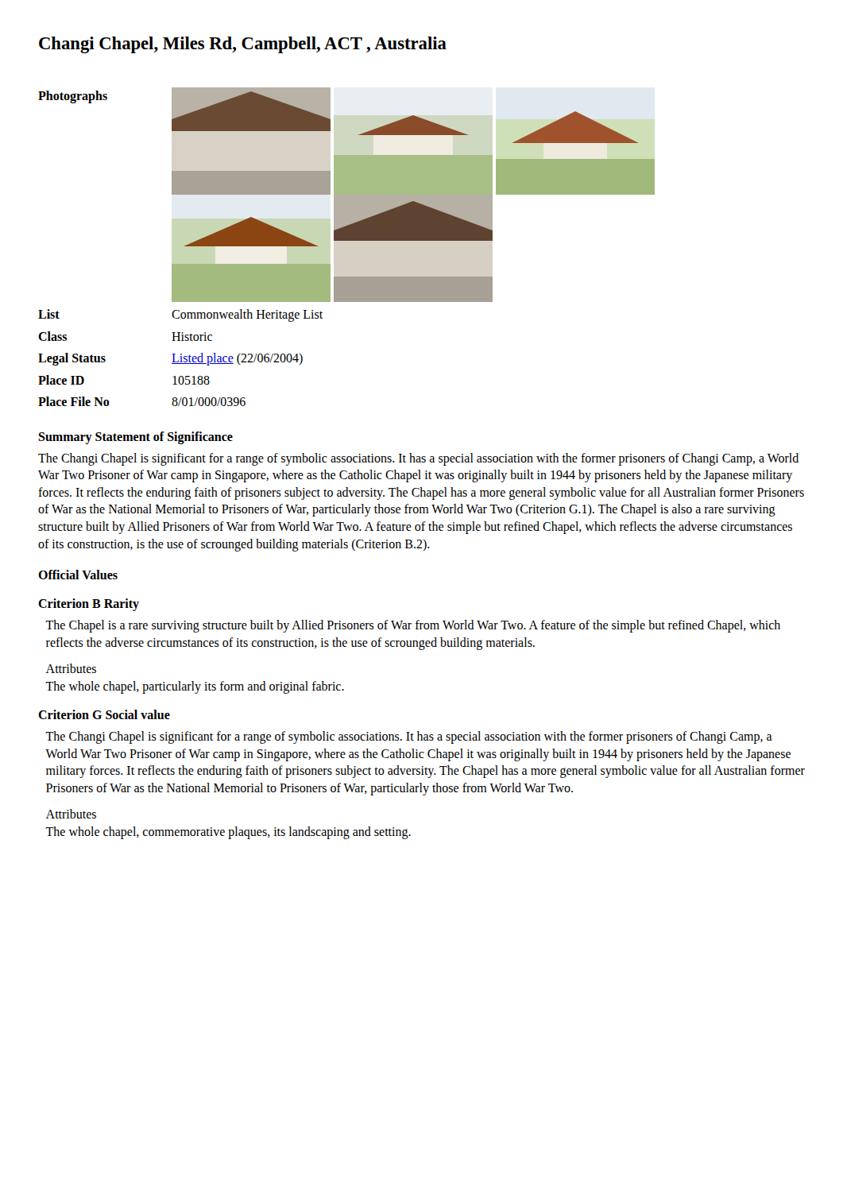Changi Chapel, Miles Rd, Campbell, ACT , Australia
| Photographs | |
| List | Commonwealth Heritage List |
| Class | Historic |
| Legal Status | Listed place (22/06/2004) |
| Place ID | 105188 |
| Place File No | 8/01/000/0396 |
Summary Statement of Significance
The Changi Chapel is significant for a range of symbolic associations. It has a special association with the former prisoners of Changi Camp, a World War Two Prisoner of War camp in Singapore, where as the Catholic Chapel it was originally built in 1944 by prisoners held by the Japanese military forces. It reflects the enduring faith of prisoners subject to adversity. The Chapel has a more general symbolic value for all Australian former Prisoners of War as the National Memorial to Prisoners of War, particularly those from World War Two (Criterion G.1). The Chapel is also a rare surviving structure built by Allied Prisoners of War from World War Two. A feature of the simple but refined Chapel, which reflects the adverse circumstances of its construction, is the use of scrounged building materials (Criterion B.2).
Official Values
Criterion B Rarity
The Chapel is a rare surviving structure built by Allied Prisoners of War from World War Two. A feature of the simple but refined Chapel, which reflects the adverse circumstances of its construction, is the use of scrounged building materials.
Attributes
The whole chapel, particularly its form and original fabric.
Criterion G Social value
The Changi Chapel is significant for a range of symbolic associations. It has a special association with the former prisoners of Changi Camp, a World War Two Prisoner of War camp in Singapore, where as the Catholic Chapel it was originally built in 1944 by prisoners held by the Japanese military forces. It reflects the enduring faith of prisoners subject to adversity. The Chapel has a more general symbolic value for all Australian former Prisoners of War as the National Memorial to Prisoners of War, particularly those from World War Two.
Attributes
The whole chapel, commemorative plaques, its landscaping and setting.